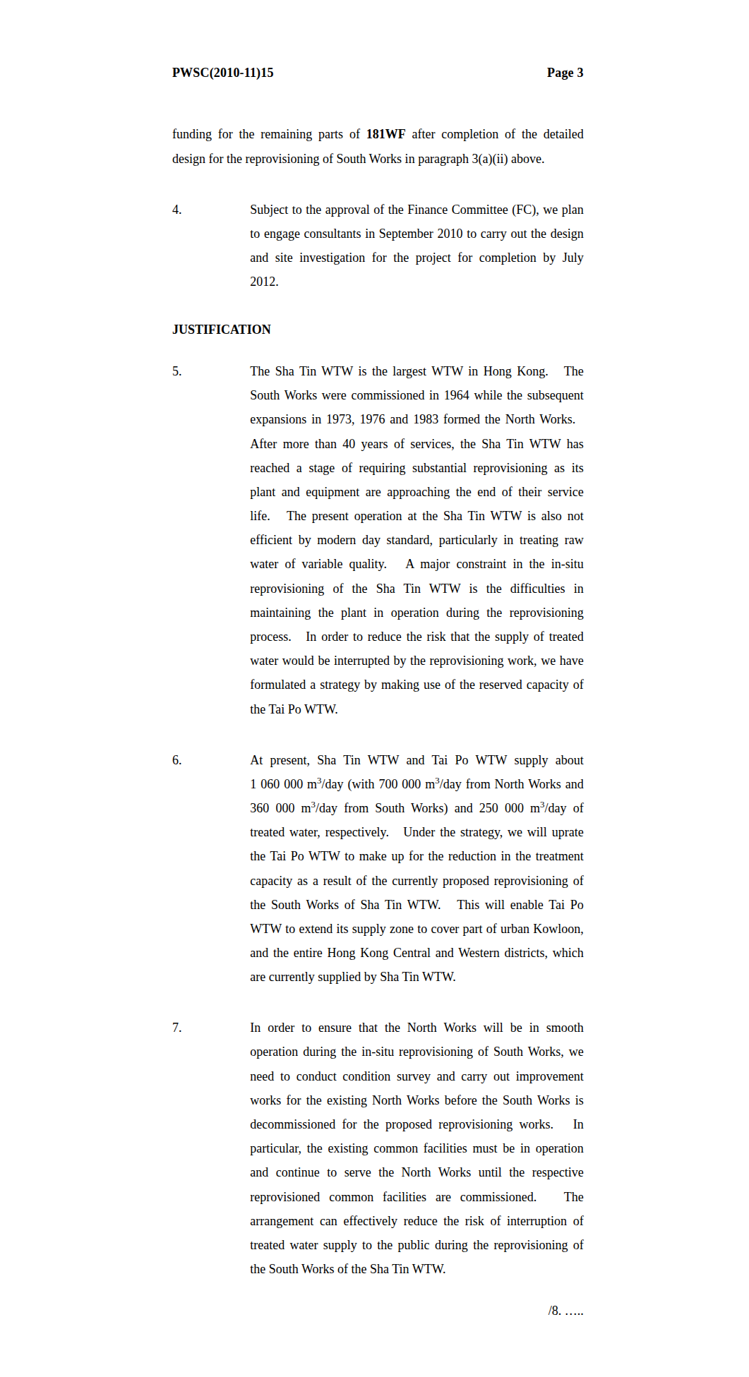PWSC(2010-11)15 Page 3
funding for the remaining parts of 181WF after completion of the detailed design for the reprovisioning of South Works in paragraph 3(a)(ii) above.
4. Subject to the approval of the Finance Committee (FC), we plan to engage consultants in September 2010 to carry out the design and site investigation for the project for completion by July 2012.
JUSTIFICATION
5. The Sha Tin WTW is the largest WTW in Hong Kong. The South Works were commissioned in 1964 while the subsequent expansions in 1973, 1976 and 1983 formed the North Works. After more than 40 years of services, the Sha Tin WTW has reached a stage of requiring substantial reprovisioning as its plant and equipment are approaching the end of their service life. The present operation at the Sha Tin WTW is also not efficient by modern day standard, particularly in treating raw water of variable quality. A major constraint in the in-situ reprovisioning of the Sha Tin WTW is the difficulties in maintaining the plant in operation during the reprovisioning process. In order to reduce the risk that the supply of treated water would be interrupted by the reprovisioning work, we have formulated a strategy by making use of the reserved capacity of the Tai Po WTW.
6. At present, Sha Tin WTW and Tai Po WTW supply about 1 060 000 m3/day (with 700 000 m3/day from North Works and 360 000 m3/day from South Works) and 250 000 m3/day of treated water, respectively. Under the strategy, we will uprate the Tai Po WTW to make up for the reduction in the treatment capacity as a result of the currently proposed reprovisioning of the South Works of Sha Tin WTW. This will enable Tai Po WTW to extend its supply zone to cover part of urban Kowloon, and the entire Hong Kong Central and Western districts, which are currently supplied by Sha Tin WTW.
7. In order to ensure that the North Works will be in smooth operation during the in-situ reprovisioning of South Works, we need to conduct condition survey and carry out improvement works for the existing North Works before the South Works is decommissioned for the proposed reprovisioning works. In particular, the existing common facilities must be in operation and continue to serve the North Works until the respective reprovisioned common facilities are commissioned. The arrangement can effectively reduce the risk of interruption of treated water supply to the public during the reprovisioning of the South Works of the Sha Tin WTW.
/8. …..